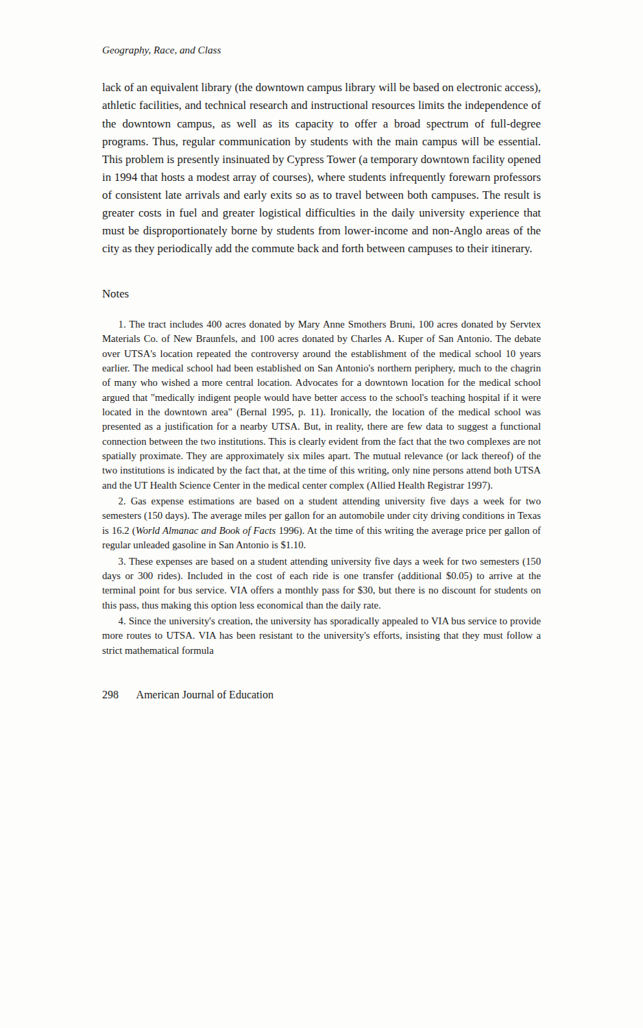Geography, Race, and Class
lack of an equivalent library (the downtown campus library will be based on electronic access), athletic facilities, and technical research and instructional resources limits the independence of the downtown campus, as well as its capacity to offer a broad spectrum of full-degree programs. Thus, regular communication by students with the main campus will be essential. This problem is presently insinuated by Cypress Tower (a temporary downtown facility opened in 1994 that hosts a modest array of courses), where students infrequently forewarn professors of consistent late arrivals and early exits so as to travel between both campuses. The result is greater costs in fuel and greater logistical difficulties in the daily university experience that must be disproportionately borne by students from lower-income and non-Anglo areas of the city as they periodically add the commute back and forth between campuses to their itinerary.
Notes
The tract includes 400 acres donated by Mary Anne Smothers Bruni, 100 acres donated by Servtex Materials Co. of New Braunfels, and 100 acres donated by Charles A. Kuper of San Antonio. The debate over UTSA's location repeated the controversy around the establishment of the medical school 10 years earlier. The medical school had been established on San Antonio's northern periphery, much to the chagrin of many who wished a more central location. Advocates for a downtown location for the medical school argued that "medically indigent people would have better access to the school's teaching hospital if it were located in the downtown area" (Bernal 1995, p. 11). Ironically, the location of the medical school was presented as a justification for a nearby UTSA. But, in reality, there are few data to suggest a functional connection between the two institutions. This is clearly evident from the fact that the two complexes are not spatially proximate. They are approximately six miles apart. The mutual relevance (or lack thereof) of the two institutions is indicated by the fact that, at the time of this writing, only nine persons attend both UTSA and the UT Health Science Center in the medical center complex (Allied Health Registrar 1997).
Gas expense estimations are based on a student attending university five days a week for two semesters (150 days). The average miles per gallon for an automobile under city driving conditions in Texas is 16.2 (World Almanac and Book of Facts 1996). At the time of this writing the average price per gallon of regular unleaded gasoline in San Antonio is $1.10.
These expenses are based on a student attending university five days a week for two semesters (150 days or 300 rides). Included in the cost of each ride is one transfer (additional $0.05) to arrive at the terminal point for bus service. VIA offers a monthly pass for $30, but there is no discount for students on this pass, thus making this option less economical than the daily rate.
Since the university's creation, the university has sporadically appealed to VIA bus service to provide more routes to UTSA. VIA has been resistant to the university's efforts, insisting that they must follow a strict mathematical formula
298 American Journal of Education